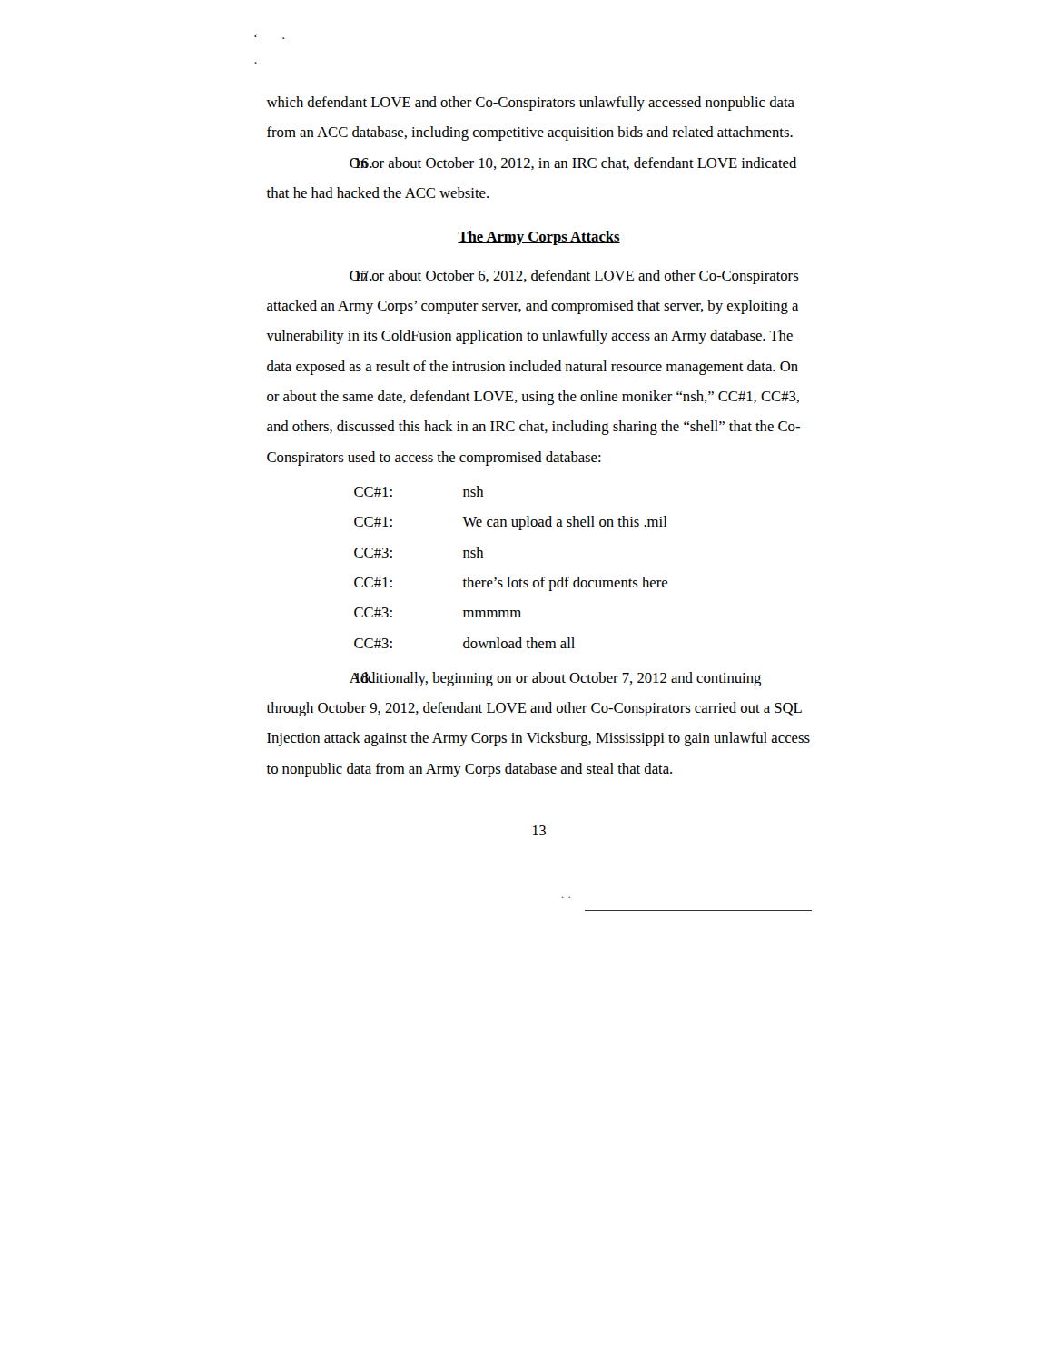‘ ·
·
which defendant LOVE and other Co-Conspirators unlawfully accessed nonpublic data from an ACC database, including competitive acquisition bids and related attachments.
16. On or about October 10, 2012, in an IRC chat, defendant LOVE indicated that he had hacked the ACC website.
The Army Corps Attacks
17. On or about October 6, 2012, defendant LOVE and other Co-Conspirators attacked an Army Corps’ computer server, and compromised that server, by exploiting a vulnerability in its ColdFusion application to unlawfully access an Army database. The data exposed as a result of the intrusion included natural resource management data. On or about the same date, defendant LOVE, using the online moniker “nsh,” CC#1, CC#3, and others, discussed this hack in an IRC chat, including sharing the “shell” that the Co-Conspirators used to access the compromised database:
| CC#1: | nsh |
| CC#1: | We can upload a shell on this .mil |
| CC#3: | nsh |
| CC#1: | there’s lots of pdf documents here |
| CC#3: | mmmmm |
| CC#3: | download them all |
18. Additionally, beginning on or about October 7, 2012 and continuing through October 9, 2012, defendant LOVE and other Co-Conspirators carried out a SQL Injection attack against the Army Corps in Vicksburg, Mississippi to gain unlawful access to nonpublic data from an Army Corps database and steal that data.
13
· ·